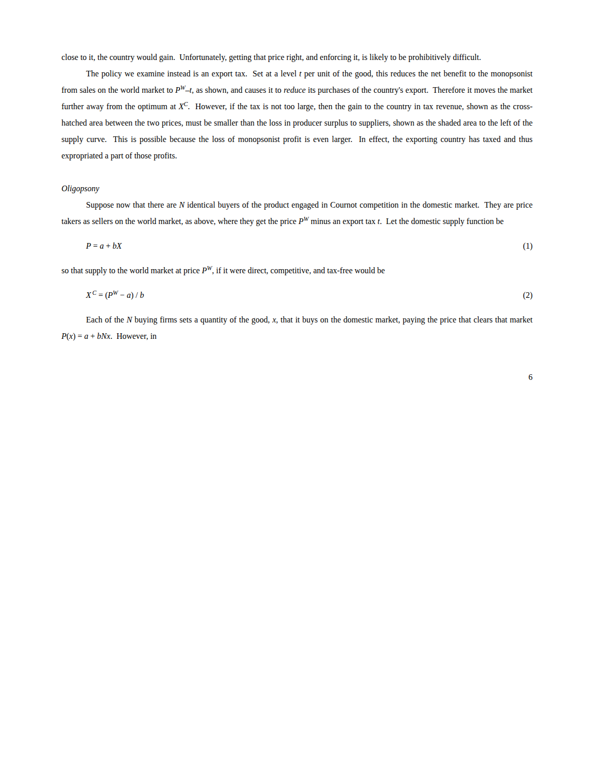close to it, the country would gain. Unfortunately, getting that price right, and enforcing it, is likely to be prohibitively difficult.
The policy we examine instead is an export tax. Set at a level t per unit of the good, this reduces the net benefit to the monopsonist from sales on the world market to PW–t, as shown, and causes it to reduce its purchases of the country's export. Therefore it moves the market further away from the optimum at XC. However, if the tax is not too large, then the gain to the country in tax revenue, shown as the cross-hatched area between the two prices, must be smaller than the loss in producer surplus to suppliers, shown as the shaded area to the left of the supply curve. This is possible because the loss of monopsonist profit is even larger. In effect, the exporting country has taxed and thus expropriated a part of those profits.
Oligopsony
Suppose now that there are N identical buyers of the product engaged in Cournot competition in the domestic market. They are price takers as sellers on the world market, as above, where they get the price PW minus an export tax t. Let the domestic supply function be
P = a + bX (1)
so that supply to the world market at price PW, if it were direct, competitive, and tax-free would be
X C = (PW − a) / b (2)
Each of the N buying firms sets a quantity of the good, x, that it buys on the domestic market, paying the price that clears that market P(x) = a + bNx. However, in
6